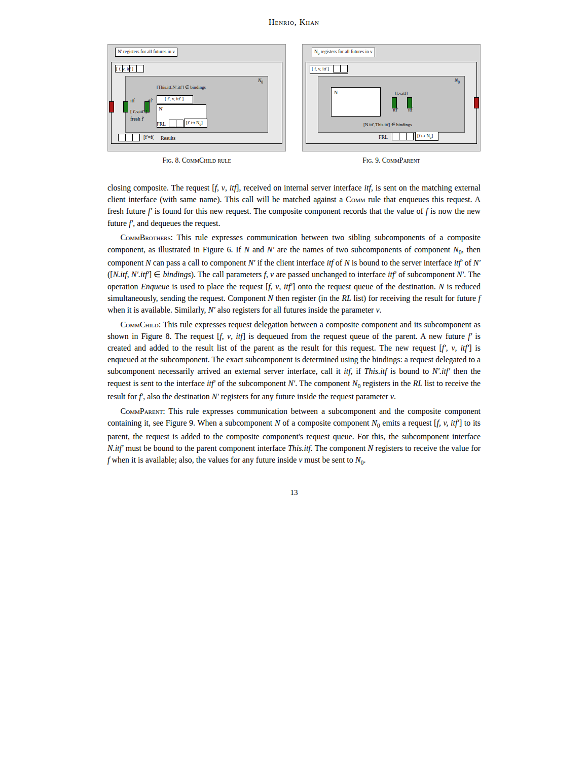Henrio, Khan
N' registers for all futures in v
[ f, v, itf ]
N0
[This.itf,N'.itf'] ∈ bindings
itf
itf'
[ f', v, itf' ]
N'
[ f',v,itf' ]
fresh f'
FRL
[f' ↦ N0]
[f'=f(
Results
Fig. 8. CommChild rule
N0 registers for all futures in v
[ f, v, itf ]
N0
N
itf'
itf
[f,v,itf]
[N.itf',This.itf] ∈ bindings
FRL
[f ↦ N0]
Fig. 9. CommParent
closing composite. The request [f, v, itf], received on internal server interface itf, is sent on the matching external client interface (with same name). This call will be matched against a Comm rule that enqueues this request. A fresh future f′ is found for this new request. The composite component records that the value of f is now the new future f′, and dequeues the request.
CommBrothers: This rule expresses communication between two sibling subcomponents of a composite component, as illustrated in Figure 6. If N and N′ are the names of two subcomponents of component N0, then component N can pass a call to component N′ if the client interface itf of N is bound to the server interface itf′ of N′ ([N.itf, N′.itf′] ∈ bindings). The call parameters f, v are passed unchanged to interface itf′ of subcomponent N′. The operation Enqueue is used to place the request [f, v, itf′] onto the request queue of the destination. N is reduced simultaneously, sending the request. Component N then register (in the RL list) for receiving the result for future f when it is available. Similarly, N′ also registers for all futures inside the parameter v.
CommChild: This rule expresses request delegation between a composite component and its subcomponent as shown in Figure 8. The request [f, v, itf] is dequeued from the request queue of the parent. A new future f′ is created and added to the result list of the parent as the result for this request. The new request [f′, v, itf′] is enqueued at the subcomponent. The exact subcomponent is determined using the bindings: a request delegated to a subcomponent necessarily arrived an external server interface, call it itf, if This.itf is bound to N′.itf′ then the request is sent to the interface itf′ of the subcomponent N′. The component N0 registers in the RL list to receive the result for f′, also the destination N′ registers for any future inside the request parameter v.
CommParent: This rule expresses communication between a subcomponent and the composite component containing it, see Figure 9. When a subcomponent N of a composite component N0 emits a request [f, v, itf′] to its parent, the request is added to the composite component's request queue. For this, the subcomponent interface N.itf′ must be bound to the parent component interface This.itf. The component N registers to receive the value for f when it is available; also, the values for any future inside v must be sent to N0.
13